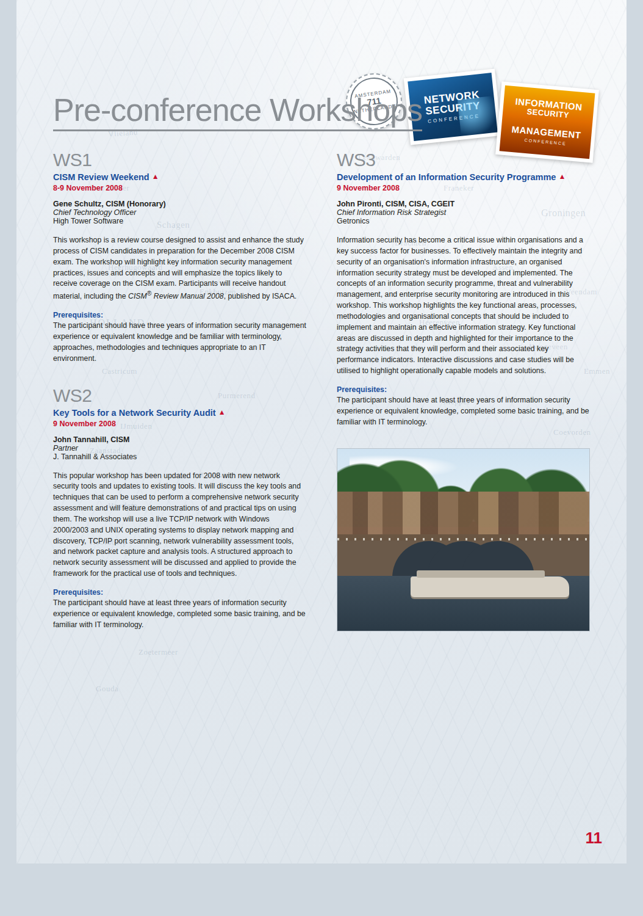Vlieland Den Helder Schagen Heerhugowaard Enkhuizen HOLLAND Alkmaar Castricum Purmerend IJmuiden Zaanstad Zaandam Haarlem Hoofddorp Amstelveen Oudewater Zoetermeer Gouda Leeuwarden Franeker Groningen Drachten Assen Veendam Heerenveen Hoogeveen Emmen Meppel Coevorden Zwolle
Amsterdam 711 Netherlands
NETWORK
SECURITY CONFERENCE
INFORMATION
SECURITY
MANAGEMENT CONFERENCE
Pre-conference Workshops
WS1
CISM Review Weekend ▲
8-9 November 2008
Gene Schultz, CISM (Honorary)
Chief Technology Officer
High Tower Software
This workshop is a review course designed to assist and enhance the study process of CISM candidates in preparation for the December 2008 CISM exam. The workshop will highlight key information security management practices, issues and concepts and will emphasize the topics likely to receive coverage on the CISM exam. Participants will receive handout material, including the CISM® Review Manual 2008, published by ISACA.
Prerequisites:
The participant should have three years of information security management experience or equivalent knowledge and be familiar with terminology, approaches, methodologies and techniques appropriate to an IT environment.
WS2
Key Tools for a Network Security Audit ▲
9 November 2008
John Tannahill, CISM
Partner
J. Tannahill & Associates
This popular workshop has been updated for 2008 with new network security tools and updates to existing tools. It will discuss the key tools and techniques that can be used to perform a comprehensive network security assessment and will feature demonstrations of and practical tips on using them. The workshop will use a live TCP/IP network with Windows 2000/2003 and UNIX operating systems to display network mapping and discovery, TCP/IP port scanning, network vulnerability assessment tools, and network packet capture and analysis tools. A structured approach to network security assessment will be discussed and applied to provide the framework for the practical use of tools and techniques.
Prerequisites:
The participant should have at least three years of information security experience or equivalent knowledge, completed some basic training, and be familiar with IT terminology.
WS3
Development of an Information Security Programme ▲
9 November 2008
John Pironti, CISM, CISA, CGEIT
Chief Information Risk Strategist
Getronics
Information security has become a critical issue within organisations and a key success factor for businesses. To effectively maintain the integrity and security of an organisation's information infrastructure, an organised information security strategy must be developed and implemented. The concepts of an information security programme, threat and vulnerability management, and enterprise security monitoring are introduced in this workshop. This workshop highlights the key functional areas, processes, methodologies and organisational concepts that should be included to implement and maintain an effective information strategy. Key functional areas are discussed in depth and highlighted for their importance to the strategy activities that they will perform and their associated key performance indicators. Interactive discussions and case studies will be utilised to highlight operationally capable models and solutions.
Prerequisites:
The participant should have at least three years of information security experience or equivalent knowledge, completed some basic training, and be familiar with IT terminology.
11